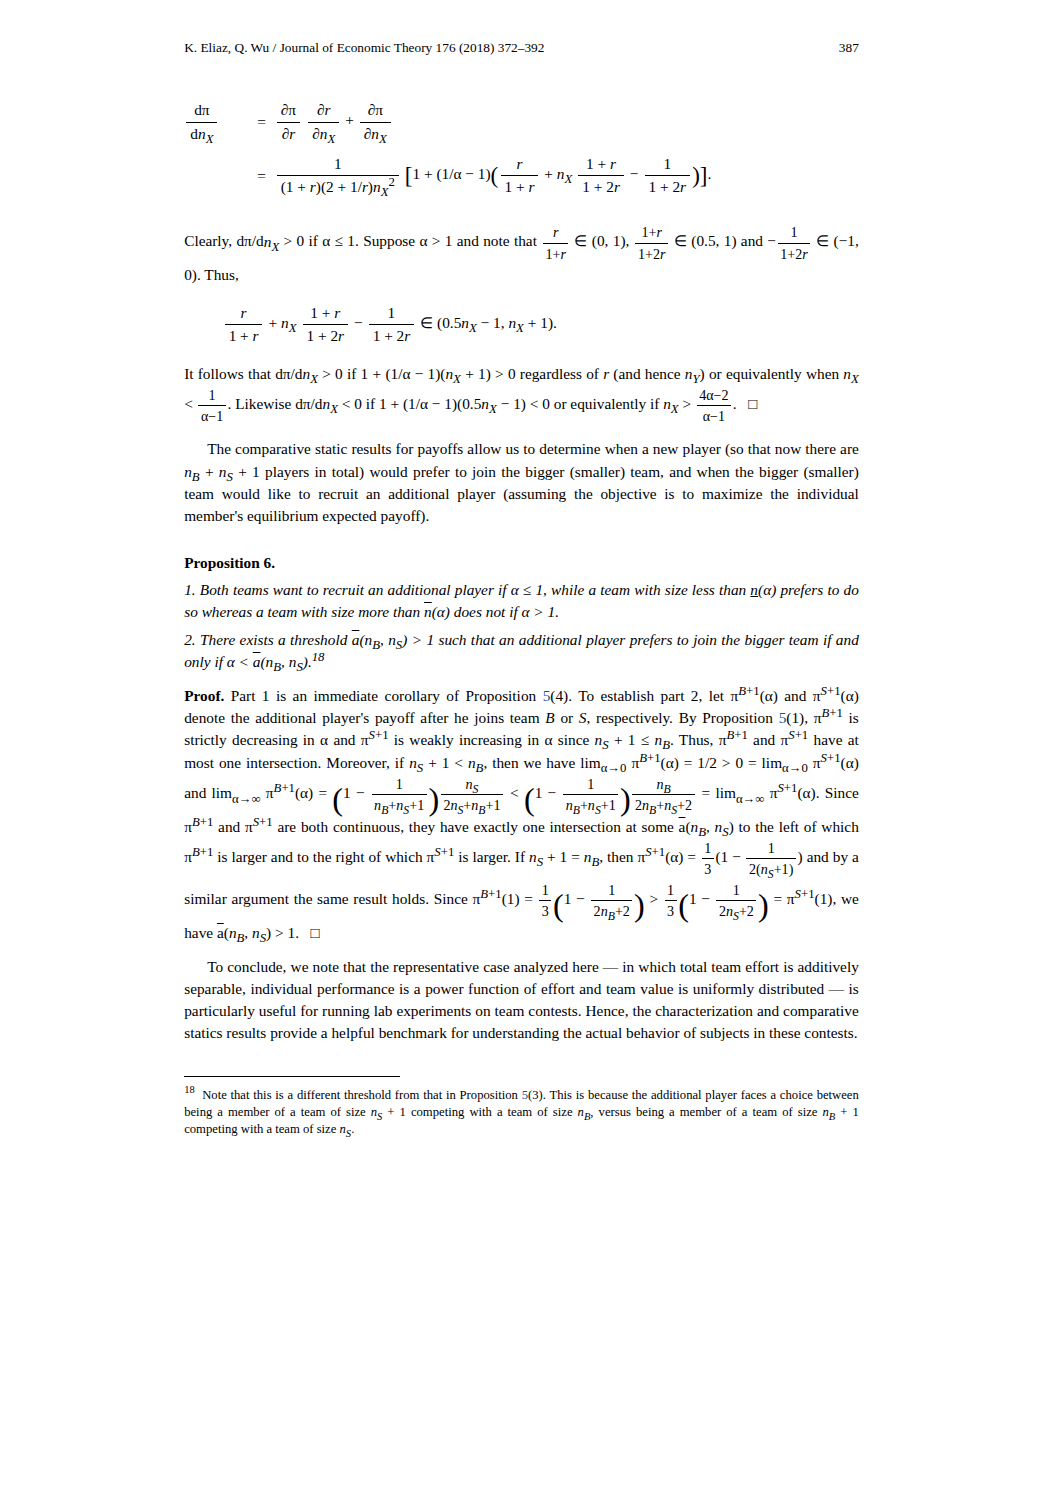K. Eliaz, Q. Wu / Journal of Economic Theory 176 (2018) 372–392 387
dπ dnX = ∂π∂r ∂r∂nX + ∂π∂nX
= 1(1 + r)(2 + 1/r)nX2 [1 + (1/α − 1)(r 1 + r + nX 1 + r 1 + 2r − 11 + 2r)].
Clearly, dπ/dnX > 0 if α ≤ 1. Suppose α > 1 and note that r 1+r ∈ (0, 1), 1+r 1+2r ∈ (0.5, 1) and −11+2r ∈ (−1, 0). Thus,
r 1 + r + nX 1 + r 1 + 2r − 11 + 2r ∈ (0.5nX − 1, nX + 1).
It follows that dπ/dnX > 0 if 1 + (1/α − 1)(nX + 1) > 0 regardless of r (and hence nY) or equivalently when nX < 1 α−1. Likewise dπ/dnX < 0 if 1 + (1/α − 1)(0.5nX − 1) < 0 or equivalently if nX > 4α−2 α−1. □
The comparative static results for payoffs allow us to determine when a new player (so that now there are nB + nS + 1 players in total) would prefer to join the bigger (smaller) team, and when the bigger (smaller) team would like to recruit an additional player (assuming the objective is to maximize the individual member's equilibrium expected payoff).
Proposition 6.
1. Both teams want to recruit an additional player if α ≤ 1, while a team with size less than n(α) prefers to do so whereas a team with size more than n(α) does not if α > 1.
2. There exists a threshold a(nB, nS) > 1 such that an additional player prefers to join the bigger team if and only if α < a(nB, nS).18
Proof. Part 1 is an immediate corollary of Proposition 5(4). To establish part 2, let πB+1(α) and πS+1(α) denote the additional player's payoff after he joins team B or S, respectively. By Proposition 5(1), πB+1 is strictly decreasing in α and πS+1 is weakly increasing in α since nS + 1 ≤ nB. Thus, πB+1 and πS+1 have at most one intersection. Moreover, if nS + 1 < nB, then we have limα→0 πB+1(α) = 1/2 > 0 = limα→0 πS+1(α) and limα→∞ πB+1(α) = (1 − 1 nB+nS+1) nS 2nS+nB+1 < (1 − 1 nB+nS+1) nB 2nB+nS+2 = limα→∞ πS+1(α). Since πB+1 and πS+1 are both continuous, they have exactly one intersection at some a(nB, nS) to the left of which πB+1 is larger and to the right of which πS+1 is larger. If nS + 1 = nB, then πS+1(α) = 13(1 − 12(nS+1)) and by a similar argument the same result holds. Since πB+1(1) = 13(1 − 12nB+2) > 13(1 − 12nS+2) = πS+1(1), we have a(nB, nS) > 1. □
To conclude, we note that the representative case analyzed here — in which total team effort is additively separable, individual performance is a power function of effort and team value is uniformly distributed — is particularly useful for running lab experiments on team contests. Hence, the characterization and comparative statics results provide a helpful benchmark for understanding the actual behavior of subjects in these contests.
18 Note that this is a different threshold from that in Proposition 5(3). This is because the additional player faces a choice between being a member of a team of size nS + 1 competing with a team of size nB, versus being a member of a team of size nB + 1 competing with a team of size nS.